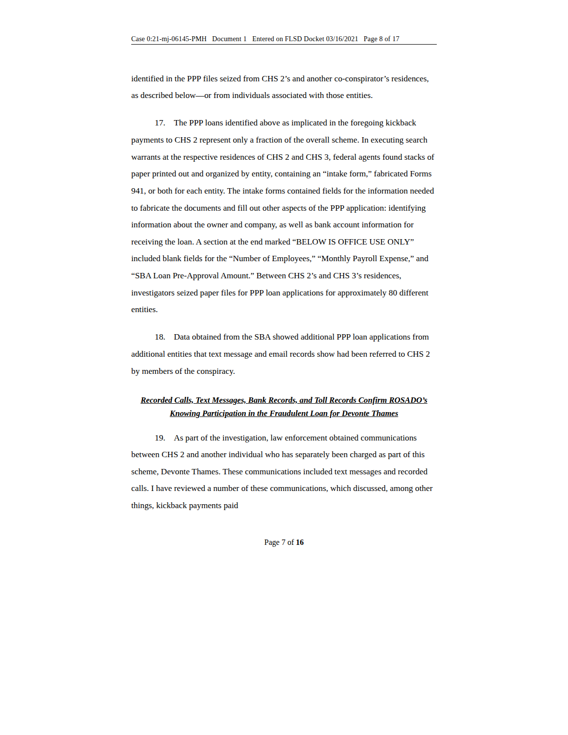Case 0:21-mj-06145-PMH Document 1 Entered on FLSD Docket 03/16/2021 Page 8 of 17
identified in the PPP files seized from CHS 2’s and another co-conspirator’s residences, as described below—or from individuals associated with those entities.
17. The PPP loans identified above as implicated in the foregoing kickback payments to CHS 2 represent only a fraction of the overall scheme. In executing search warrants at the respective residences of CHS 2 and CHS 3, federal agents found stacks of paper printed out and organized by entity, containing an “intake form,” fabricated Forms 941, or both for each entity. The intake forms contained fields for the information needed to fabricate the documents and fill out other aspects of the PPP application: identifying information about the owner and company, as well as bank account information for receiving the loan. A section at the end marked “BELOW IS OFFICE USE ONLY” included blank fields for the “Number of Employees,” “Monthly Payroll Expense,” and “SBA Loan Pre-Approval Amount.” Between CHS 2’s and CHS 3’s residences, investigators seized paper files for PPP loan applications for approximately 80 different entities.
18. Data obtained from the SBA showed additional PPP loan applications from additional entities that text message and email records show had been referred to CHS 2 by members of the conspiracy.
Recorded Calls, Text Messages, Bank Records, and Toll Records Confirm ROSADO’s Knowing Participation in the Fraudulent Loan for Devonte Thames
19. As part of the investigation, law enforcement obtained communications between CHS 2 and another individual who has separately been charged as part of this scheme, Devonte Thames. These communications included text messages and recorded calls. I have reviewed a number of these communications, which discussed, among other things, kickback payments paid
Page 7 of 16